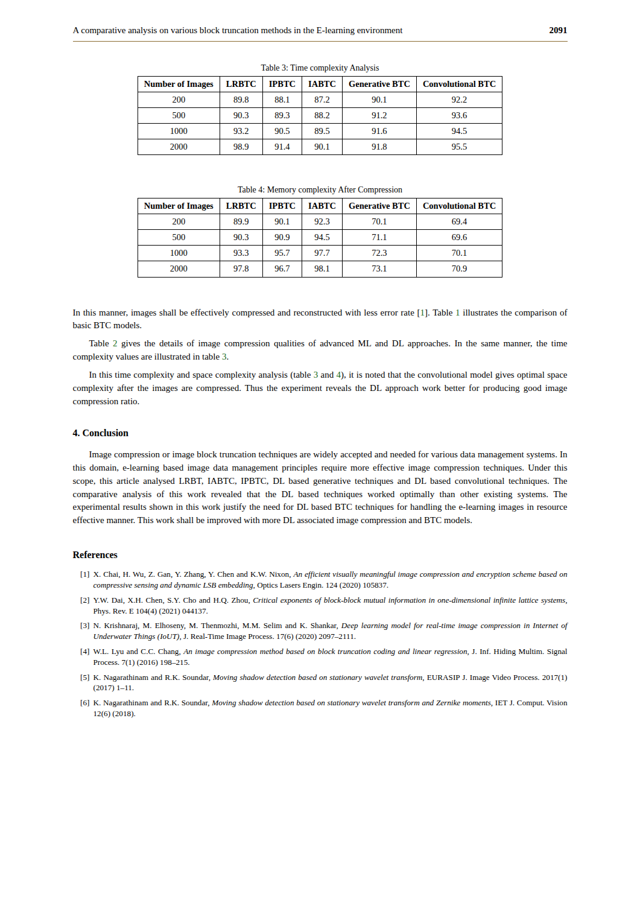A comparative analysis on various block truncation methods in the E-learning environment 2091
Table 3: Time complexity Analysis
| Number of Images | LRBTC | IPBTC | IABTC | Generative BTC | Convolutional BTC |
| --- | --- | --- | --- | --- | --- |
| 200 | 89.8 | 88.1 | 87.2 | 90.1 | 92.2 |
| 500 | 90.3 | 89.3 | 88.2 | 91.2 | 93.6 |
| 1000 | 93.2 | 90.5 | 89.5 | 91.6 | 94.5 |
| 2000 | 98.9 | 91.4 | 90.1 | 91.8 | 95.5 |
Table 4: Memory complexity After Compression
| Number of Images | LRBTC | IPBTC | IABTC | Generative BTC | Convolutional BTC |
| --- | --- | --- | --- | --- | --- |
| 200 | 89.9 | 90.1 | 92.3 | 70.1 | 69.4 |
| 500 | 90.3 | 90.9 | 94.5 | 71.1 | 69.6 |
| 1000 | 93.3 | 95.7 | 97.7 | 72.3 | 70.1 |
| 2000 | 97.8 | 96.7 | 98.1 | 73.1 | 70.9 |
In this manner, images shall be effectively compressed and reconstructed with less error rate [1]. Table 1 illustrates the comparison of basic BTC models.
Table 2 gives the details of image compression qualities of advanced ML and DL approaches. In the same manner, the time complexity values are illustrated in table 3.
In this time complexity and space complexity analysis (table 3 and 4), it is noted that the convolutional model gives optimal space complexity after the images are compressed. Thus the experiment reveals the DL approach work better for producing good image compression ratio.
4. Conclusion
Image compression or image block truncation techniques are widely accepted and needed for various data management systems. In this domain, e-learning based image data management principles require more effective image compression techniques. Under this scope, this article analysed LRBT, IABTC, IPBTC, DL based generative techniques and DL based convolutional techniques. The comparative analysis of this work revealed that the DL based techniques worked optimally than other existing systems. The experimental results shown in this work justify the need for DL based BTC techniques for handling the e-learning images in resource effective manner. This work shall be improved with more DL associated image compression and BTC models.
References
X. Chai, H. Wu, Z. Gan, Y. Zhang, Y. Chen and K.W. Nixon, An efficient visually meaningful image compression and encryption scheme based on compressive sensing and dynamic LSB embedding, Optics Lasers Engin. 124 (2020) 105837.
Y.W. Dai, X.H. Chen, S.Y. Cho and H.Q. Zhou, Critical exponents of block-block mutual information in one-dimensional infinite lattice systems, Phys. Rev. E 104(4) (2021) 044137.
N. Krishnaraj, M. Elhoseny, M. Thenmozhi, M.M. Selim and K. Shankar, Deep learning model for real-time image compression in Internet of Underwater Things (IoUT), J. Real-Time Image Process. 17(6) (2020) 2097–2111.
W.L. Lyu and C.C. Chang, An image compression method based on block truncation coding and linear regression, J. Inf. Hiding Multim. Signal Process. 7(1) (2016) 198–215.
K. Nagarathinam and R.K. Soundar, Moving shadow detection based on stationary wavelet transform, EURASIP J. Image Video Process. 2017(1) (2017) 1–11.
K. Nagarathinam and R.K. Soundar, Moving shadow detection based on stationary wavelet transform and Zernike moments, IET J. Comput. Vision 12(6) (2018).